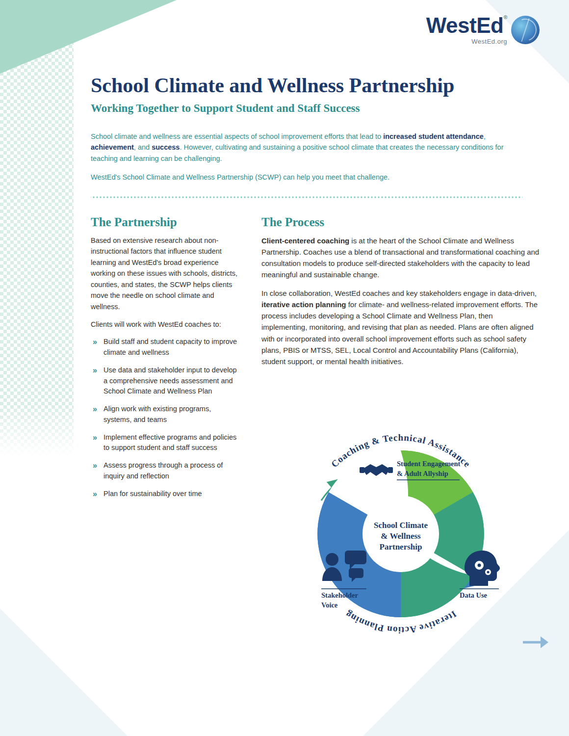WestEd®
WestEd.org
School Climate and Wellness Partnership
Working Together to Support Student and Staff Success
School climate and wellness are essential aspects of school improvement efforts that lead to increased student attendance, achievement, and success. However, cultivating and sustaining a positive school climate that creates the necessary conditions for teaching and learning can be challenging.
WestEd's School Climate and Wellness Partnership (SCWP) can help you meet that challenge.
The Partnership
Based on extensive research about non-instructional factors that influence student learning and WestEd's broad experience working on these issues with schools, districts, counties, and states, the SCWP helps clients move the needle on school climate and wellness.
Clients will work with WestEd coaches to:
Build staff and student capacity to improve climate and wellness
Use data and stakeholder input to develop a comprehensive needs assessment and School Climate and Wellness Plan
Align work with existing programs, systems, and teams
Implement effective programs and policies to support student and staff success
Assess progress through a process of inquiry and reflection
Plan for sustainability over time
The Process
Client-centered coaching is at the heart of the School Climate and Wellness Partnership. Coaches use a blend of transactional and transformational coaching and consultation models to produce self-directed stakeholders with the capacity to lead meaningful and sustainable change.
In close collaboration, WestEd coaches and key stakeholders engage in data-driven, iterative action planning for climate- and wellness-related improvement efforts. The process includes developing a School Climate and Wellness Plan, then implementing, monitoring, and revising that plan as needed. Plans are often aligned with or incorporated into overall school improvement efforts such as school safety plans, PBIS or MTSS, SEL, Local Control and Accountability Plans (California), student support, or mental health initiatives.
Coaching & Technical Assistance Iterative Action Planning School Climate & Wellness Partnership Student Engagement & Adult Allyship Data Use Stakeholder Voice